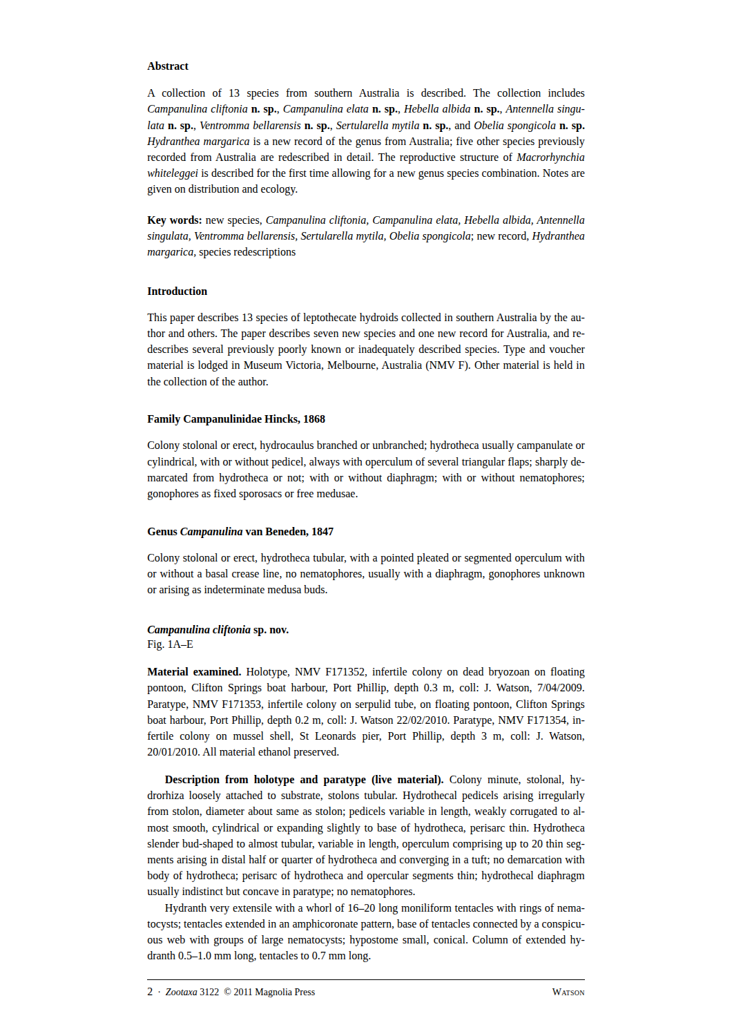Abstract
A collection of 13 species from southern Australia is described. The collection includes Campanulina cliftonia n. sp., Campanulina elata n. sp., Hebella albida n. sp., Antennella singulata n. sp., Ventromma bellarensis n. sp., Sertularella mytila n. sp., and Obelia spongicola n. sp. Hydranthea margarica is a new record of the genus from Australia; five other species previously recorded from Australia are redescribed in detail. The reproductive structure of Macrorhynchia whiteleggei is described for the first time allowing for a new genus species combination. Notes are given on distribution and ecology.
Key words: new species, Campanulina cliftonia, Campanulina elata, Hebella albida, Antennella singulata, Ventromma bellarensis, Sertularella mytila, Obelia spongicola; new record, Hydranthea margarica, species redescriptions
Introduction
This paper describes 13 species of leptothecate hydroids collected in southern Australia by the author and others. The paper describes seven new species and one new record for Australia, and redescribes several previously poorly known or inadequately described species. Type and voucher material is lodged in Museum Victoria, Melbourne, Australia (NMV F). Other material is held in the collection of the author.
Family Campanulinidae Hincks, 1868
Colony stolonal or erect, hydrocaulus branched or unbranched; hydrotheca usually campanulate or cylindrical, with or without pedicel, always with operculum of several triangular flaps; sharply demarcated from hydrotheca or not; with or without diaphragm; with or without nematophores; gonophores as fixed sporosacs or free medusae.
Genus Campanulina van Beneden, 1847
Colony stolonal or erect, hydrotheca tubular, with a pointed pleated or segmented operculum with or without a basal crease line, no nematophores, usually with a diaphragm, gonophores unknown or arising as indeterminate medusa buds.
Campanulina cliftonia sp. nov.
Fig. 1A–E
Material examined. Holotype, NMV F171352, infertile colony on dead bryozoan on floating pontoon, Clifton Springs boat harbour, Port Phillip, depth 0.3 m, coll: J. Watson, 7/04/2009. Paratype, NMV F171353, infertile colony on serpulid tube, on floating pontoon, Clifton Springs boat harbour, Port Phillip, depth 0.2 m, coll: J. Watson 22/02/2010. Paratype, NMV F171354, infertile colony on mussel shell, St Leonards pier, Port Phillip, depth 3 m, coll: J. Watson, 20/01/2010. All material ethanol preserved.
Description from holotype and paratype (live material). Colony minute, stolonal, hydrorhiza loosely attached to substrate, stolons tubular. Hydrothecal pedicels arising irregularly from stolon, diameter about same as stolon; pedicels variable in length, weakly corrugated to almost smooth, cylindrical or expanding slightly to base of hydrotheca, perisarc thin. Hydrotheca slender bud-shaped to almost tubular, variable in length, operculum comprising up to 20 thin segments arising in distal half or quarter of hydrotheca and converging in a tuft; no demarcation with body of hydrotheca; perisarc of hydrotheca and opercular segments thin; hydrothecal diaphragm usually indistinct but concave in paratype; no nematophores.
Hydranth very extensile with a whorl of 16–20 long moniliform tentacles with rings of nematocysts; tentacles extended in an amphicoronate pattern, base of tentacles connected by a conspicuous web with groups of large nematocysts; hypostome small, conical. Column of extended hydranth 0.5–1.0 mm long, tentacles to 0.7 mm long.
2 · Zootaxa 3122 © 2011 Magnolia Press
Watson